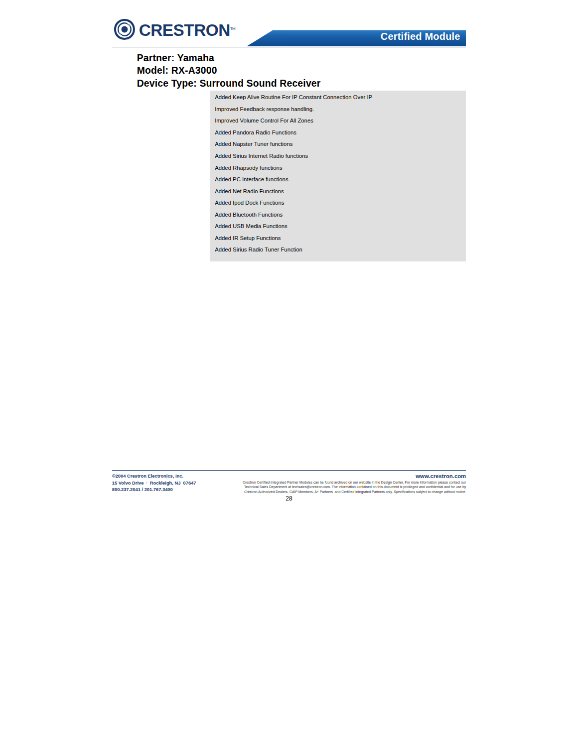Certified Module
CRESTRONTM
Partner: Yamaha
Model: RX-A3000
Device Type: Surround Sound Receiver
| | Added Keep Alive Routine For IP Constant Connection Over IP Improved Feedback response handling. Improved Volume Control For All Zones Added Pandora Radio Functions Added Napster Tuner functions Added Sirius Internet Radio functions Added Rhapsody functions Added PC Interface functions Added Net Radio Functions Added Ipod Dock Functions Added Bluetooth Functions Added USB Media Functions Added IR Setup Functions Added Sirius Radio Tuner Function |
©2004 Crestron Electronics, Inc.
15 Volvo Drive · Rockleigh, NJ 07647
800.237.2041 / 201.767.3400
www.crestron.com
Crestron Certified Integrated Partner Modules can be found archived on our website in the Design Center. For more information please contact our
Technical Sales Department at techsales@crestron.com. The information contained on this document is privileged and confidential and for use by
Crestron Authorized Dealers, CAIP Members, A+ Partners and Certified Integrated Partners only. Specifications subject to change without notice.
28